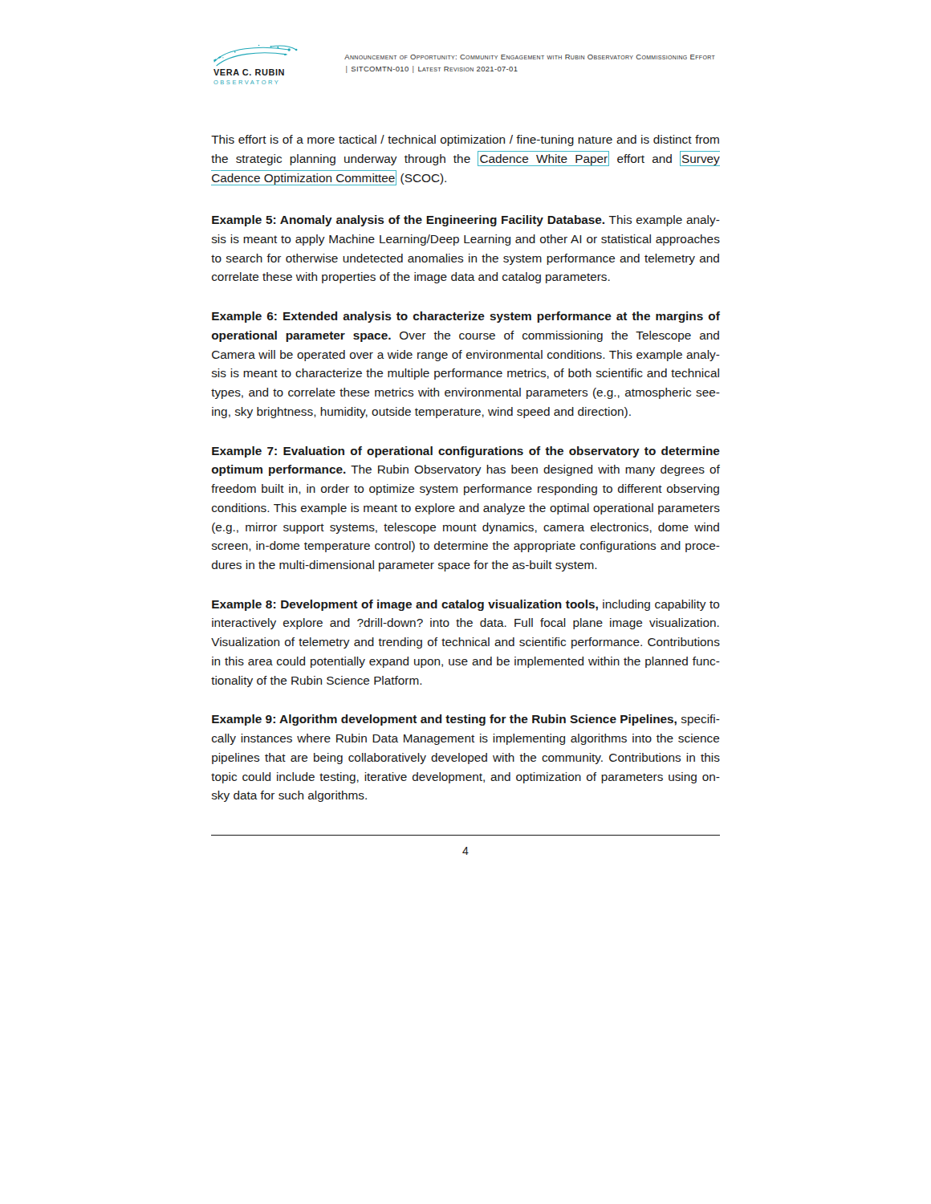VERA C. RUBIN OBSERVATORY
Announcement of Opportunity: Community Engagement with Rubin Observatory Commissioning Effort | SITCOMTN-010 | Latest Revision 2021-07-01
This effort is of a more tactical / technical optimization / fine-tuning nature and is distinct from the strategic planning underway through the Cadence White Paper effort and Survey Cadence Optimization Committee (SCOC).
Example 5: Anomaly analysis of the Engineering Facility Database. This example analysis is meant to apply Machine Learning/Deep Learning and other AI or statistical approaches to search for otherwise undetected anomalies in the system performance and telemetry and correlate these with properties of the image data and catalog parameters.
Example 6: Extended analysis to characterize system performance at the margins of operational parameter space. Over the course of commissioning the Telescope and Camera will be operated over a wide range of environmental conditions. This example analysis is meant to characterize the multiple performance metrics, of both scientific and technical types, and to correlate these metrics with environmental parameters (e.g., atmospheric seeing, sky brightness, humidity, outside temperature, wind speed and direction).
Example 7: Evaluation of operational configurations of the observatory to determine optimum performance. The Rubin Observatory has been designed with many degrees of freedom built in, in order to optimize system performance responding to different observing conditions. This example is meant to explore and analyze the optimal operational parameters (e.g., mirror support systems, telescope mount dynamics, camera electronics, dome wind screen, in-dome temperature control) to determine the appropriate configurations and procedures in the multi-dimensional parameter space for the as-built system.
Example 8: Development of image and catalog visualization tools, including capability to interactively explore and ?drill-down? into the data. Full focal plane image visualization. Visualization of telemetry and trending of technical and scientific performance. Contributions in this area could potentially expand upon, use and be implemented within the planned functionality of the Rubin Science Platform.
Example 9: Algorithm development and testing for the Rubin Science Pipelines, specifically instances where Rubin Data Management is implementing algorithms into the science pipelines that are being collaboratively developed with the community. Contributions in this topic could include testing, iterative development, and optimization of parameters using on-sky data for such algorithms.
4